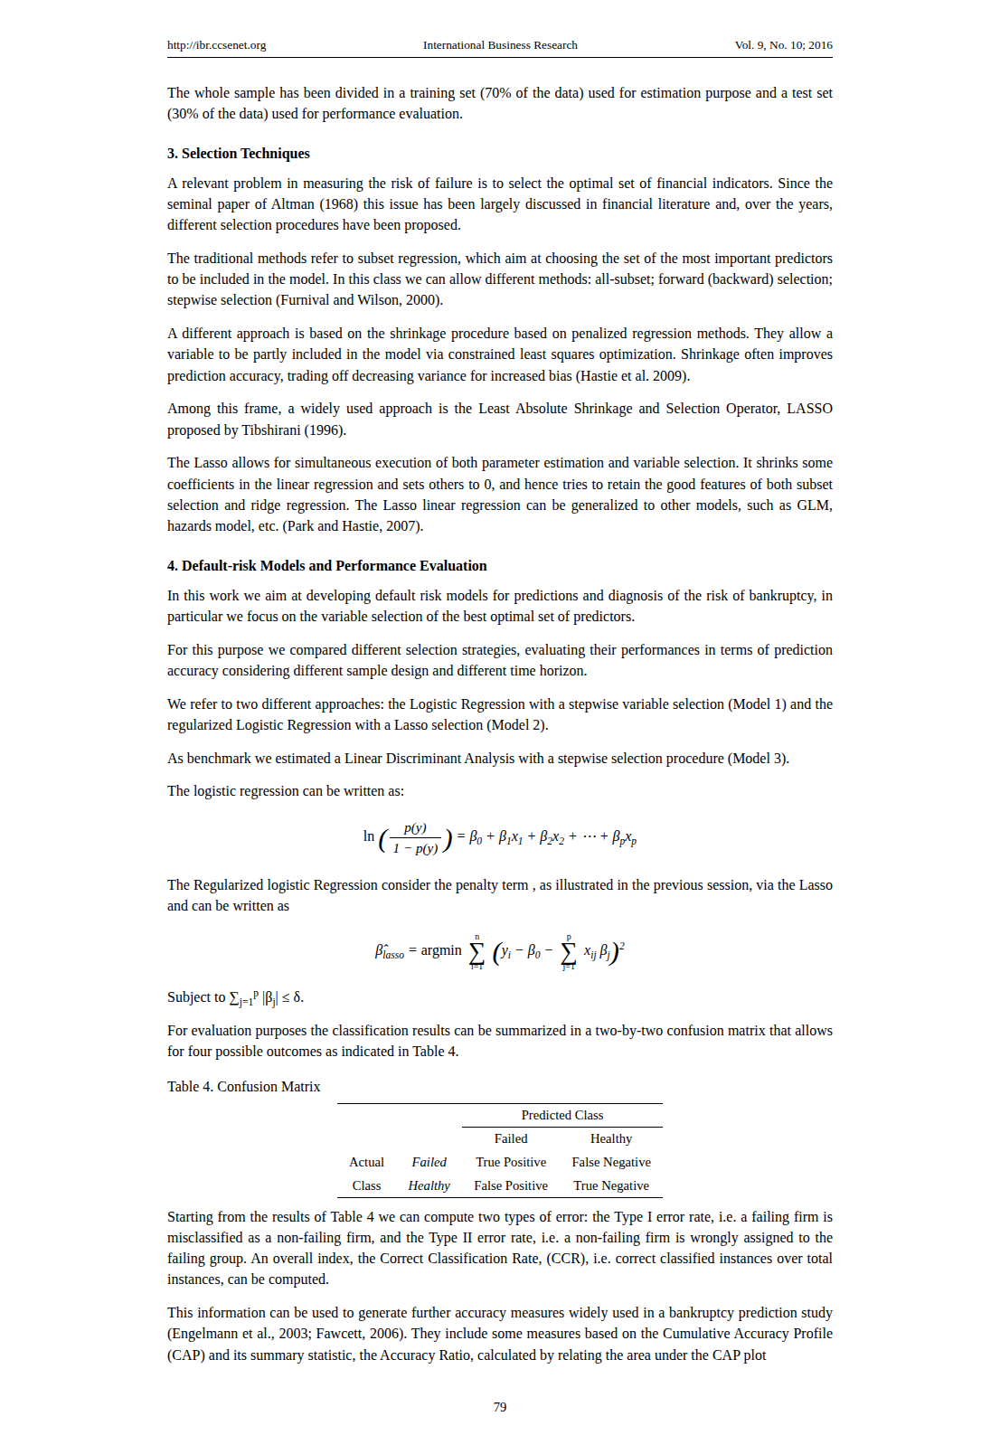http://ibr.ccsenet.org International Business Research Vol. 9, No. 10; 2016
The whole sample has been divided in a training set (70% of the data) used for estimation purpose and a test set (30% of the data) used for performance evaluation.
3. Selection Techniques
A relevant problem in measuring the risk of failure is to select the optimal set of financial indicators. Since the seminal paper of Altman (1968) this issue has been largely discussed in financial literature and, over the years, different selection procedures have been proposed.
The traditional methods refer to subset regression, which aim at choosing the set of the most important predictors to be included in the model. In this class we can allow different methods: all-subset; forward (backward) selection; stepwise selection (Furnival and Wilson, 2000).
A different approach is based on the shrinkage procedure based on penalized regression methods. They allow a variable to be partly included in the model via constrained least squares optimization. Shrinkage often improves prediction accuracy, trading off decreasing variance for increased bias (Hastie et al. 2009).
Among this frame, a widely used approach is the Least Absolute Shrinkage and Selection Operator, LASSO proposed by Tibshirani (1996).
The Lasso allows for simultaneous execution of both parameter estimation and variable selection. It shrinks some coefficients in the linear regression and sets others to 0, and hence tries to retain the good features of both subset selection and ridge regression. The Lasso linear regression can be generalized to other models, such as GLM, hazards model, etc. (Park and Hastie, 2007).
4. Default-risk Models and Performance Evaluation
In this work we aim at developing default risk models for predictions and diagnosis of the risk of bankruptcy, in particular we focus on the variable selection of the best optimal set of predictors.
For this purpose we compared different selection strategies, evaluating their performances in terms of prediction accuracy considering different sample design and different time horizon.
We refer to two different approaches: the Logistic Regression with a stepwise variable selection (Model 1) and the regularized Logistic Regression with a Lasso selection (Model 2).
As benchmark we estimated a Linear Discriminant Analysis with a stepwise selection procedure (Model 3).
The logistic regression can be written as:
ln (p(y) 1 − p(y)) = β0 + β1x1 + β2x2 + ⋯ + βpxp
The Regularized logistic Regression consider the penalty term , as illustrated in the previous session, via the Lasso and can be written as
β̂lasso = argmin n∑i=1 (yi − β0 − p∑j=1 xij βj)2
Subject to ∑j=1p |βj| ≤ δ.
For evaluation purposes the classification results can be summarized in a two-by-two confusion matrix that allows for four possible outcomes as indicated in Table 4.
Table 4. Confusion Matrix
| | | Predicted Class |
| | | Failed | Healthy |
| Actual | Failed | True Positive | False Negative |
| Class | Healthy | False Positive | True Negative |
Starting from the results of Table 4 we can compute two types of error: the Type I error rate, i.e. a failing firm is misclassified as a non-failing firm, and the Type II error rate, i.e. a non-failing firm is wrongly assigned to the failing group. An overall index, the Correct Classification Rate, (CCR), i.e. correct classified instances over total instances, can be computed.
This information can be used to generate further accuracy measures widely used in a bankruptcy prediction study (Engelmann et al., 2003; Fawcett, 2006). They include some measures based on the Cumulative Accuracy Profile (CAP) and its summary statistic, the Accuracy Ratio, calculated by relating the area under the CAP plot
79